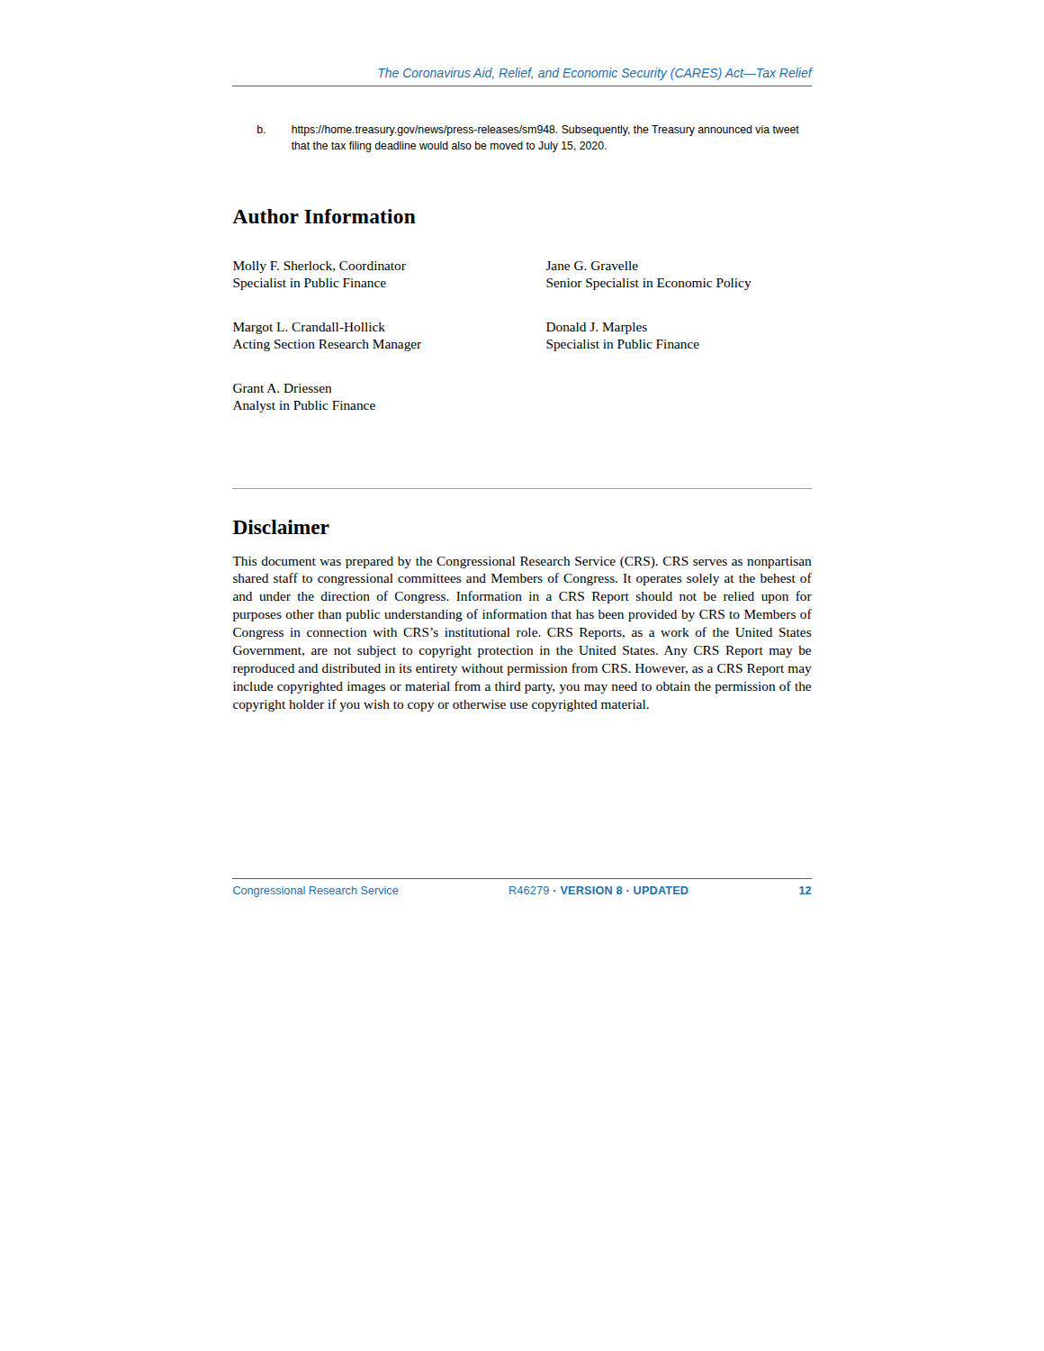The Coronavirus Aid, Relief, and Economic Security (CARES) Act—Tax Relief
b.
https://home.treasury.gov/news/press-releases/sm948. Subsequently, the Treasury announced via tweet that the tax filing deadline would also be moved to July 15, 2020.
Author Information
Molly F. Sherlock, Coordinator Specialist in Public Finance
Margot L. Crandall-Hollick Acting Section Research Manager
Grant A. Driessen Analyst in Public Finance
Jane G. Gravelle Senior Specialist in Economic Policy
Donald J. Marples Specialist in Public Finance
Disclaimer
This document was prepared by the Congressional Research Service (CRS). CRS serves as nonpartisan shared staff to congressional committees and Members of Congress. It operates solely at the behest of and under the direction of Congress. Information in a CRS Report should not be relied upon for purposes other than public understanding of information that has been provided by CRS to Members of Congress in connection with CRS’s institutional role. CRS Reports, as a work of the United States Government, are not subject to copyright protection in the United States. Any CRS Report may be reproduced and distributed in its entirety without permission from CRS. However, as a CRS Report may include copyrighted images or material from a third party, you may need to obtain the permission of the copyright holder if you wish to copy or otherwise use copyrighted material.
Congressional Research Service
R46279 · VERSION 8 · UPDATED
12